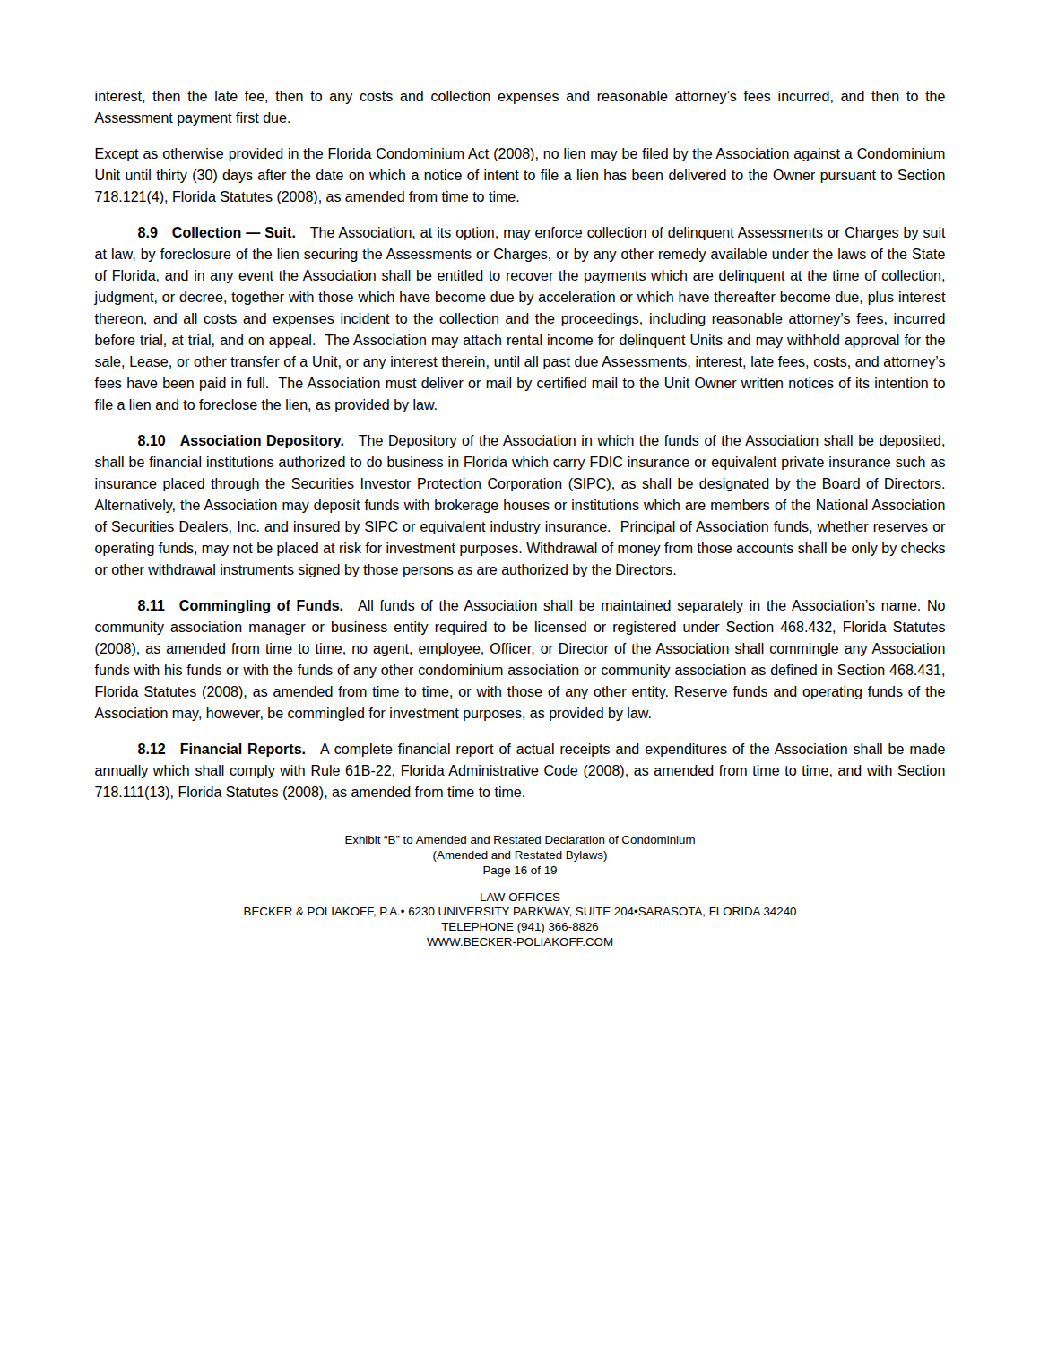interest, then the late fee, then to any costs and collection expenses and reasonable attorney’s fees incurred, and then to the Assessment payment first due.
Except as otherwise provided in the Florida Condominium Act (2008), no lien may be filed by the Association against a Condominium Unit until thirty (30) days after the date on which a notice of intent to file a lien has been delivered to the Owner pursuant to Section 718.121(4), Florida Statutes (2008), as amended from time to time.
8.9 Collection — Suit. The Association, at its option, may enforce collection of delinquent Assessments or Charges by suit at law, by foreclosure of the lien securing the Assessments or Charges, or by any other remedy available under the laws of the State of Florida, and in any event the Association shall be entitled to recover the payments which are delinquent at the time of collection, judgment, or decree, together with those which have become due by acceleration or which have thereafter become due, plus interest thereon, and all costs and expenses incident to the collection and the proceedings, including reasonable attorney’s fees, incurred before trial, at trial, and on appeal. The Association may attach rental income for delinquent Units and may withhold approval for the sale, Lease, or other transfer of a Unit, or any interest therein, until all past due Assessments, interest, late fees, costs, and attorney’s fees have been paid in full. The Association must deliver or mail by certified mail to the Unit Owner written notices of its intention to file a lien and to foreclose the lien, as provided by law.
8.10 Association Depository. The Depository of the Association in which the funds of the Association shall be deposited, shall be financial institutions authorized to do business in Florida which carry FDIC insurance or equivalent private insurance such as insurance placed through the Securities Investor Protection Corporation (SIPC), as shall be designated by the Board of Directors. Alternatively, the Association may deposit funds with brokerage houses or institutions which are members of the National Association of Securities Dealers, Inc. and insured by SIPC or equivalent industry insurance. Principal of Association funds, whether reserves or operating funds, may not be placed at risk for investment purposes. Withdrawal of money from those accounts shall be only by checks or other withdrawal instruments signed by those persons as are authorized by the Directors.
8.11 Commingling of Funds. All funds of the Association shall be maintained separately in the Association’s name. No community association manager or business entity required to be licensed or registered under Section 468.432, Florida Statutes (2008), as amended from time to time, no agent, employee, Officer, or Director of the Association shall commingle any Association funds with his funds or with the funds of any other condominium association or community association as defined in Section 468.431, Florida Statutes (2008), as amended from time to time, or with those of any other entity. Reserve funds and operating funds of the Association may, however, be commingled for investment purposes, as provided by law.
8.12 Financial Reports. A complete financial report of actual receipts and expenditures of the Association shall be made annually which shall comply with Rule 61B-22, Florida Administrative Code (2008), as amended from time to time, and with Section 718.111(13), Florida Statutes (2008), as amended from time to time.
Exhibit “B” to Amended and Restated Declaration of Condominium
(Amended and Restated Bylaws)
Page 16 of 19
LAW OFFICES
BECKER & POLIAKOFF, P.A.• 6230 UNIVERSITY PARKWAY, SUITE 204•SARASOTA, FLORIDA 34240
TELEPHONE (941) 366-8826
WWW.BECKER-POLIAKOFF.COM